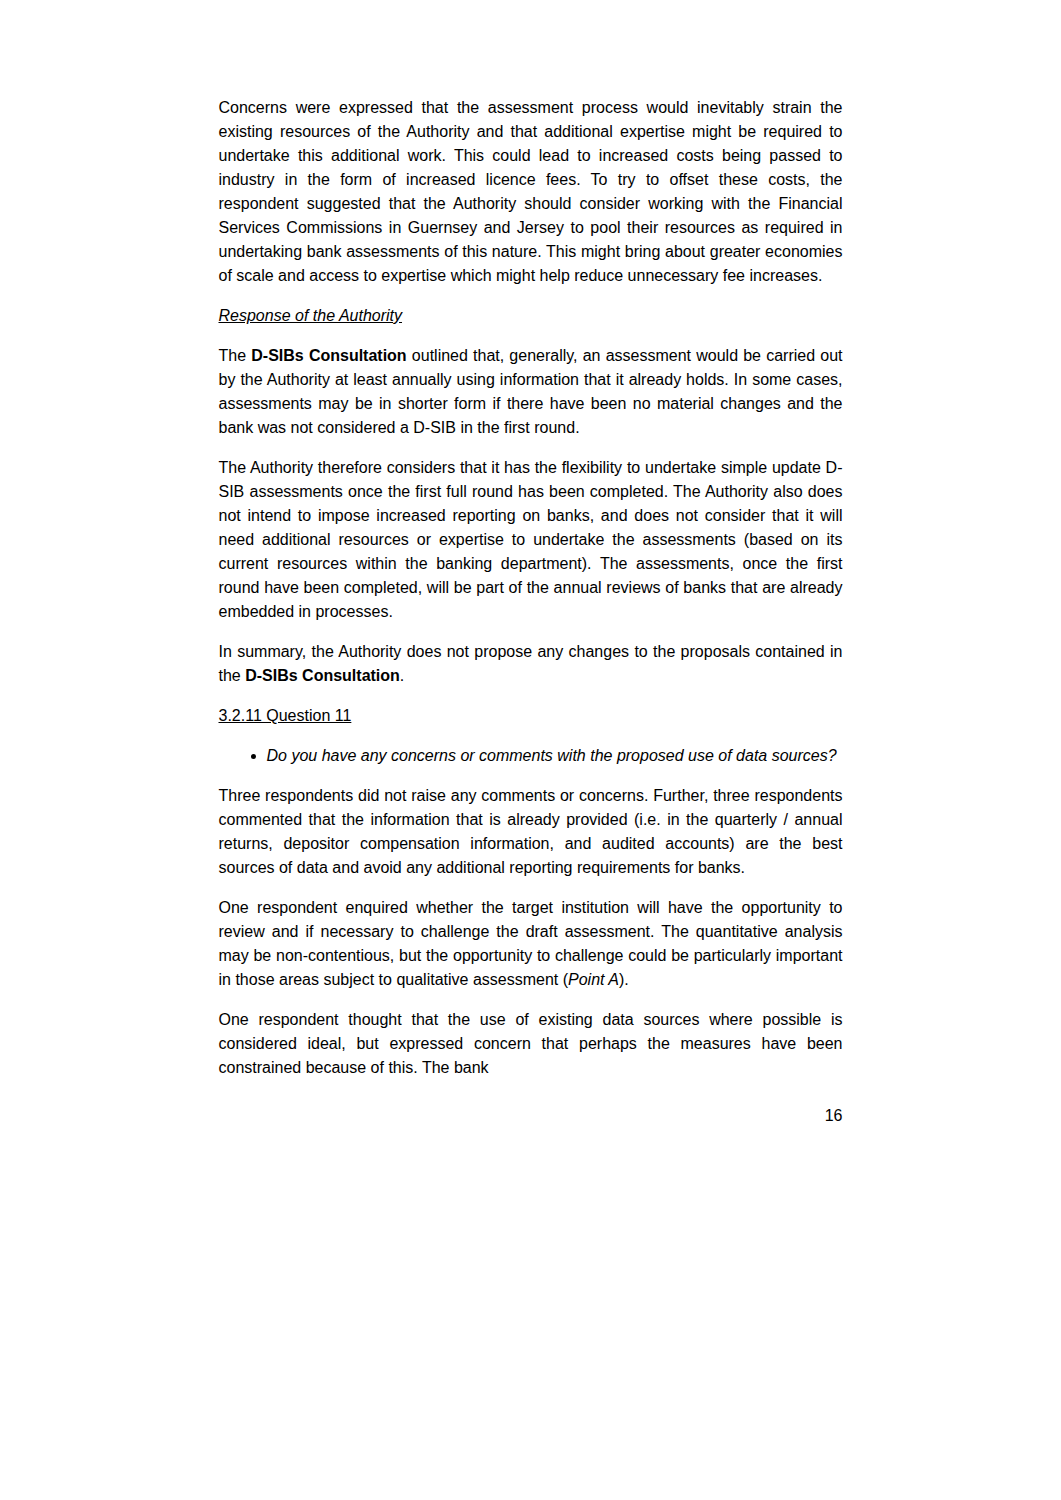Concerns were expressed that the assessment process would inevitably strain the existing resources of the Authority and that additional expertise might be required to undertake this additional work. This could lead to increased costs being passed to industry in the form of increased licence fees. To try to offset these costs, the respondent suggested that the Authority should consider working with the Financial Services Commissions in Guernsey and Jersey to pool their resources as required in undertaking bank assessments of this nature. This might bring about greater economies of scale and access to expertise which might help reduce unnecessary fee increases.
Response of the Authority
The D-SIBs Consultation outlined that, generally, an assessment would be carried out by the Authority at least annually using information that it already holds. In some cases, assessments may be in shorter form if there have been no material changes and the bank was not considered a D-SIB in the first round.
The Authority therefore considers that it has the flexibility to undertake simple update D-SIB assessments once the first full round has been completed. The Authority also does not intend to impose increased reporting on banks, and does not consider that it will need additional resources or expertise to undertake the assessments (based on its current resources within the banking department). The assessments, once the first round have been completed, will be part of the annual reviews of banks that are already embedded in processes.
In summary, the Authority does not propose any changes to the proposals contained in the D-SIBs Consultation.
3.2.11 Question 11
Do you have any concerns or comments with the proposed use of data sources?
Three respondents did not raise any comments or concerns. Further, three respondents commented that the information that is already provided (i.e. in the quarterly / annual returns, depositor compensation information, and audited accounts) are the best sources of data and avoid any additional reporting requirements for banks.
One respondent enquired whether the target institution will have the opportunity to review and if necessary to challenge the draft assessment. The quantitative analysis may be non-contentious, but the opportunity to challenge could be particularly important in those areas subject to qualitative assessment (Point A).
One respondent thought that the use of existing data sources where possible is considered ideal, but expressed concern that perhaps the measures have been constrained because of this. The bank
16